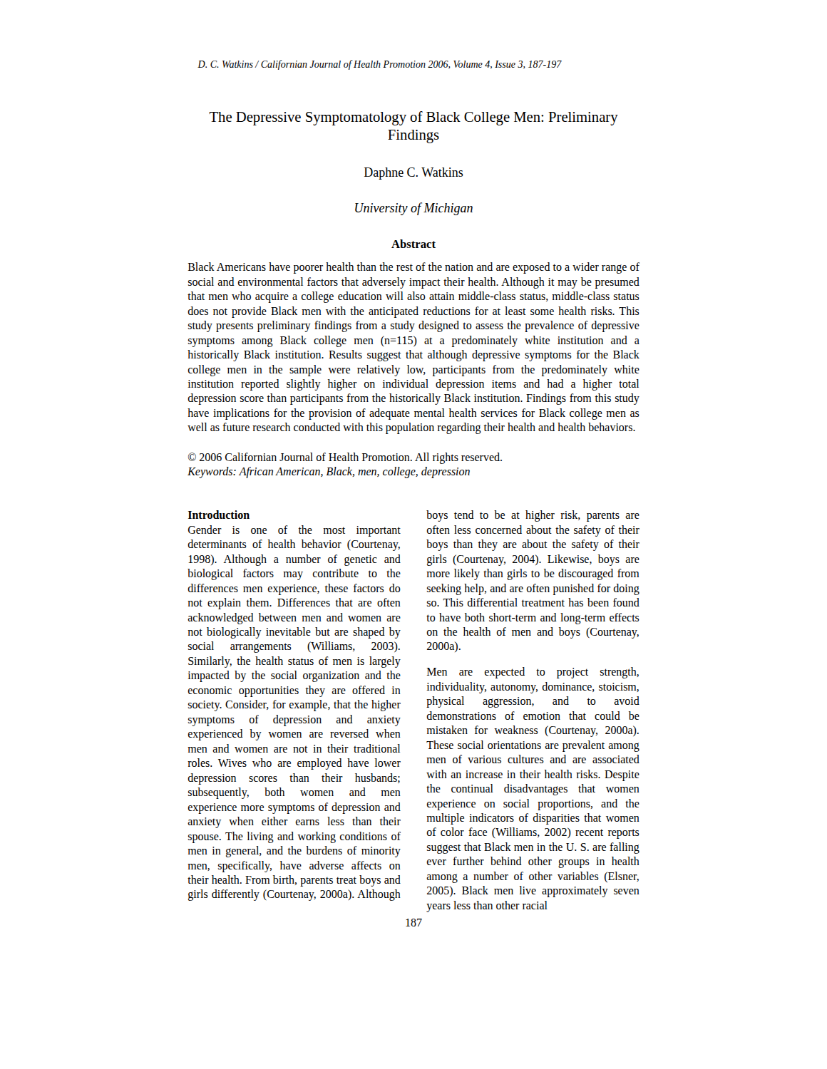D. C. Watkins / Californian Journal of Health Promotion 2006, Volume 4, Issue 3, 187-197
The Depressive Symptomatology of Black College Men: Preliminary Findings
Daphne C. Watkins
University of Michigan
Abstract
Black Americans have poorer health than the rest of the nation and are exposed to a wider range of social and environmental factors that adversely impact their health. Although it may be presumed that men who acquire a college education will also attain middle-class status, middle-class status does not provide Black men with the anticipated reductions for at least some health risks. This study presents preliminary findings from a study designed to assess the prevalence of depressive symptoms among Black college men (n=115) at a predominately white institution and a historically Black institution. Results suggest that although depressive symptoms for the Black college men in the sample were relatively low, participants from the predominately white institution reported slightly higher on individual depression items and had a higher total depression score than participants from the historically Black institution. Findings from this study have implications for the provision of adequate mental health services for Black college men as well as future research conducted with this population regarding their health and health behaviors.
© 2006 Californian Journal of Health Promotion. All rights reserved.
Keywords: African American, Black, men, college, depression
Introduction
Gender is one of the most important determinants of health behavior (Courtenay, 1998). Although a number of genetic and biological factors may contribute to the differences men experience, these factors do not explain them. Differences that are often acknowledged between men and women are not biologically inevitable but are shaped by social arrangements (Williams, 2003). Similarly, the health status of men is largely impacted by the social organization and the economic opportunities they are offered in society. Consider, for example, that the higher symptoms of depression and anxiety experienced by women are reversed when men and women are not in their traditional roles. Wives who are employed have lower depression scores than their husbands; subsequently, both women and men experience more symptoms of depression and anxiety when either earns less than their spouse. The living and working conditions of men in general, and the burdens of minority men, specifically, have adverse affects on their health. From birth, parents treat boys and girls differently (Courtenay, 2000a). Although boys tend to be at higher risk, parents are often less concerned about the safety of their boys than they are about the safety of their girls (Courtenay, 2004). Likewise, boys are more likely than girls to be discouraged from seeking help, and are often punished for doing so. This differential treatment has been found to have both short-term and long-term effects on the health of men and boys (Courtenay, 2000a).
Men are expected to project strength, individuality, autonomy, dominance, stoicism, physical aggression, and to avoid demonstrations of emotion that could be mistaken for weakness (Courtenay, 2000a). These social orientations are prevalent among men of various cultures and are associated with an increase in their health risks. Despite the continual disadvantages that women experience on social proportions, and the multiple indicators of disparities that women of color face (Williams, 2002) recent reports suggest that Black men in the U. S. are falling ever further behind other groups in health among a number of other variables (Elsner, 2005). Black men live approximately seven years less than other racial
187